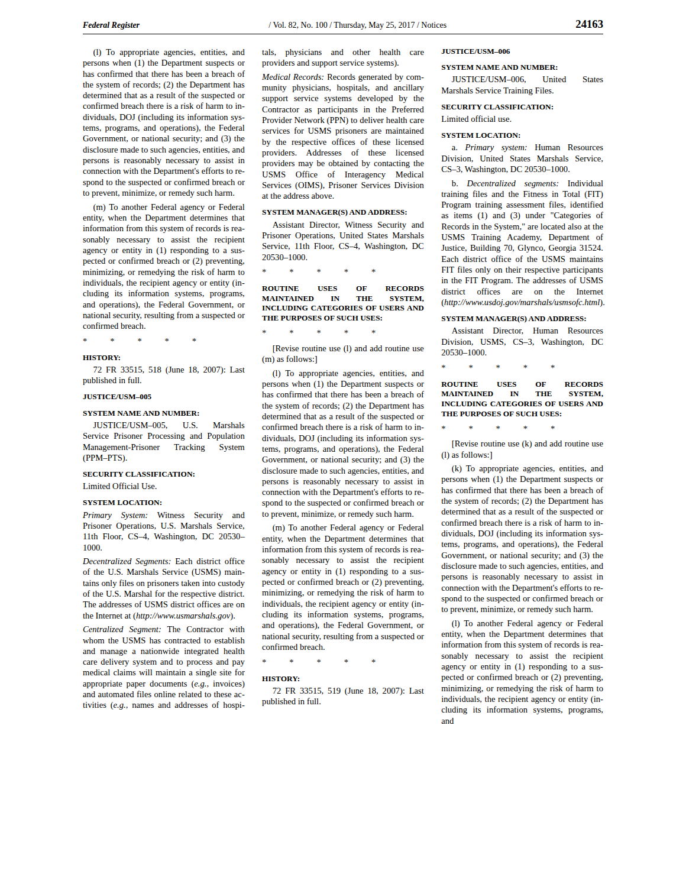Federal Register
/ Vol. 82, No. 100 / Thursday, May 25, 2017 / Notices
24163
(l) To appropriate agencies, entities, and persons when (1) the Department suspects or has confirmed that there has been a breach of the system of records; (2) the Department has determined that as a result of the suspected or confirmed breach there is a risk of harm to individuals, DOJ (including its information systems, programs, and operations), the Federal Government, or national security; and (3) the disclosure made to such agencies, entities, and persons is reasonably necessary to assist in connection with the Department's efforts to respond to the suspected or confirmed breach or to prevent, minimize, or remedy such harm.
(m) To another Federal agency or Federal entity, when the Department determines that information from this system of records is reasonably necessary to assist the recipient agency or entity in (1) responding to a suspected or confirmed breach or (2) preventing, minimizing, or remedying the risk of harm to individuals, the recipient agency or entity (including its information systems, programs, and operations), the Federal Government, or national security, resulting from a suspected or confirmed breach.
* * * * *
History:
72 FR 33515, 518 (June 18, 2007): Last published in full.
JUSTICE/USM–005
System Name and Number:
JUSTICE/USM–005, U.S. Marshals Service Prisoner Processing and Population Management-Prisoner Tracking System (PPM–PTS).
Security Classification:
Limited Official Use.
System Location:
Primary System: Witness Security and Prisoner Operations, U.S. Marshals Service, 11th Floor, CS–4, Washington, DC 20530–1000.
Decentralized Segments: Each district office of the U.S. Marshals Service (USMS) maintains only files on prisoners taken into custody of the U.S. Marshal for the respective district. The addresses of USMS district offices are on the Internet at (http://www.usmarshals.gov).
Centralized Segment: The Contractor with whom the USMS has contracted to establish and manage a nationwide integrated health care delivery system and to process and pay medical claims will maintain a single site for appropriate paper documents (e.g., invoices) and automated files online related to these activities (e.g., names and addresses of hospitals, physicians and other health care providers and support service systems).
Medical Records: Records generated by community physicians, hospitals, and ancillary support service systems developed by the Contractor as participants in the Preferred Provider Network (PPN) to deliver health care services for USMS prisoners are maintained by the respective offices of these licensed providers. Addresses of these licensed providers may be obtained by contacting the USMS Office of Interagency Medical Services (OIMS), Prisoner Services Division at the address above.
System Manager(s) and Address:
Assistant Director, Witness Security and Prisoner Operations, United States Marshals Service, 11th Floor, CS–4, Washington, DC 20530–1000.
* * * * *
Routine Uses of Records Maintained in the System, Including Categories of Users and the Purposes of Such Uses:
* * * * *
[Revise routine use (l) and add routine use (m) as follows:]
(l) To appropriate agencies, entities, and persons when (1) the Department suspects or has confirmed that there has been a breach of the system of records; (2) the Department has determined that as a result of the suspected or confirmed breach there is a risk of harm to individuals, DOJ (including its information systems, programs, and operations), the Federal Government, or national security; and (3) the disclosure made to such agencies, entities, and persons is reasonably necessary to assist in connection with the Department's efforts to respond to the suspected or confirmed breach or to prevent, minimize, or remedy such harm.
(m) To another Federal agency or Federal entity, when the Department determines that information from this system of records is reasonably necessary to assist the recipient agency or entity in (1) responding to a suspected or confirmed breach or (2) preventing, minimizing, or remedying the risk of harm to individuals, the recipient agency or entity (including its information systems, programs, and operations), the Federal Government, or national security, resulting from a suspected or confirmed breach.
* * * * *
History:
72 FR 33515, 519 (June 18, 2007): Last published in full.
JUSTICE/USM–006
System Name and Number:
JUSTICE/USM–006, United States Marshals Service Training Files.
Security Classification:
Limited official use.
System Location:
a. Primary system: Human Resources Division, United States Marshals Service, CS–3, Washington, DC 20530–1000.
b. Decentralized segments: Individual training files and the Fitness in Total (FIT) Program training assessment files, identified as items (1) and (3) under "Categories of Records in the System," are located also at the USMS Training Academy, Department of Justice, Building 70, Glynco, Georgia 31524. Each district office of the USMS maintains FIT files only on their respective participants in the FIT Program. The addresses of USMS district offices are on the Internet (http://www.usdoj.gov/marshals/usmsofc.html).
System Manager(s) and Address:
Assistant Director, Human Resources Division, USMS, CS–3, Washington, DC 20530–1000.
* * * * *
Routine Uses of Records Maintained in the System, Including Categories of Users and the Purposes of Such Uses:
* * * * *
[Revise routine use (k) and add routine use (l) as follows:]
(k) To appropriate agencies, entities, and persons when (1) the Department suspects or has confirmed that there has been a breach of the system of records; (2) the Department has determined that as a result of the suspected or confirmed breach there is a risk of harm to individuals, DOJ (including its information systems, programs, and operations), the Federal Government, or national security; and (3) the disclosure made to such agencies, entities, and persons is reasonably necessary to assist in connection with the Department's efforts to respond to the suspected or confirmed breach or to prevent, minimize, or remedy such harm.
(l) To another Federal agency or Federal entity, when the Department determines that information from this system of records is reasonably necessary to assist the recipient agency or entity in (1) responding to a suspected or confirmed breach or (2) preventing, minimizing, or remedying the risk of harm to individuals, the recipient agency or entity (including its information systems, programs, and